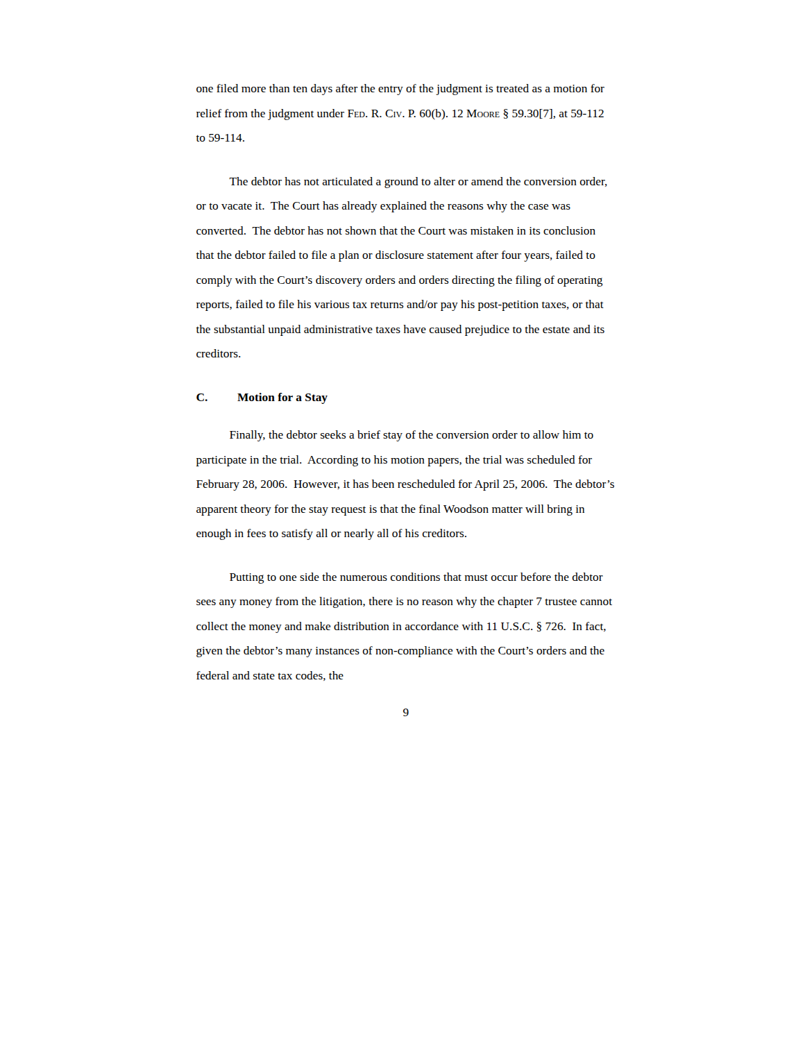one filed more than ten days after the entry of the judgment is treated as a motion for relief from the judgment under Fed. R. Civ. P. 60(b). 12 Moore § 59.30[7], at 59-112
to 59-114.
The debtor has not articulated a ground to alter or amend the conversion order, or to vacate it. The Court has already explained the reasons why the case was converted. The debtor has not shown that the Court was mistaken in its conclusion that the debtor failed to file a plan or disclosure statement after four years, failed to comply with the Court’s discovery orders and orders directing the filing of operating reports, failed to file his various tax returns and/or pay his post-petition taxes, or that the substantial unpaid administrative taxes have caused prejudice to the estate and its creditors.
C. Motion for a Stay
Finally, the debtor seeks a brief stay of the conversion order to allow him to participate in the trial. According to his motion papers, the trial was scheduled for February 28, 2006. However, it has been rescheduled for April 25, 2006. The debtor’s apparent theory for the stay request is that the final Woodson matter will bring in enough in fees to satisfy all or nearly all of his creditors.
Putting to one side the numerous conditions that must occur before the debtor sees any money from the litigation, there is no reason why the chapter 7 trustee cannot collect the money and make distribution in accordance with 11 U.S.C. § 726. In fact, given the debtor’s many instances of non-compliance with the Court’s orders and the federal and state tax codes, the
9